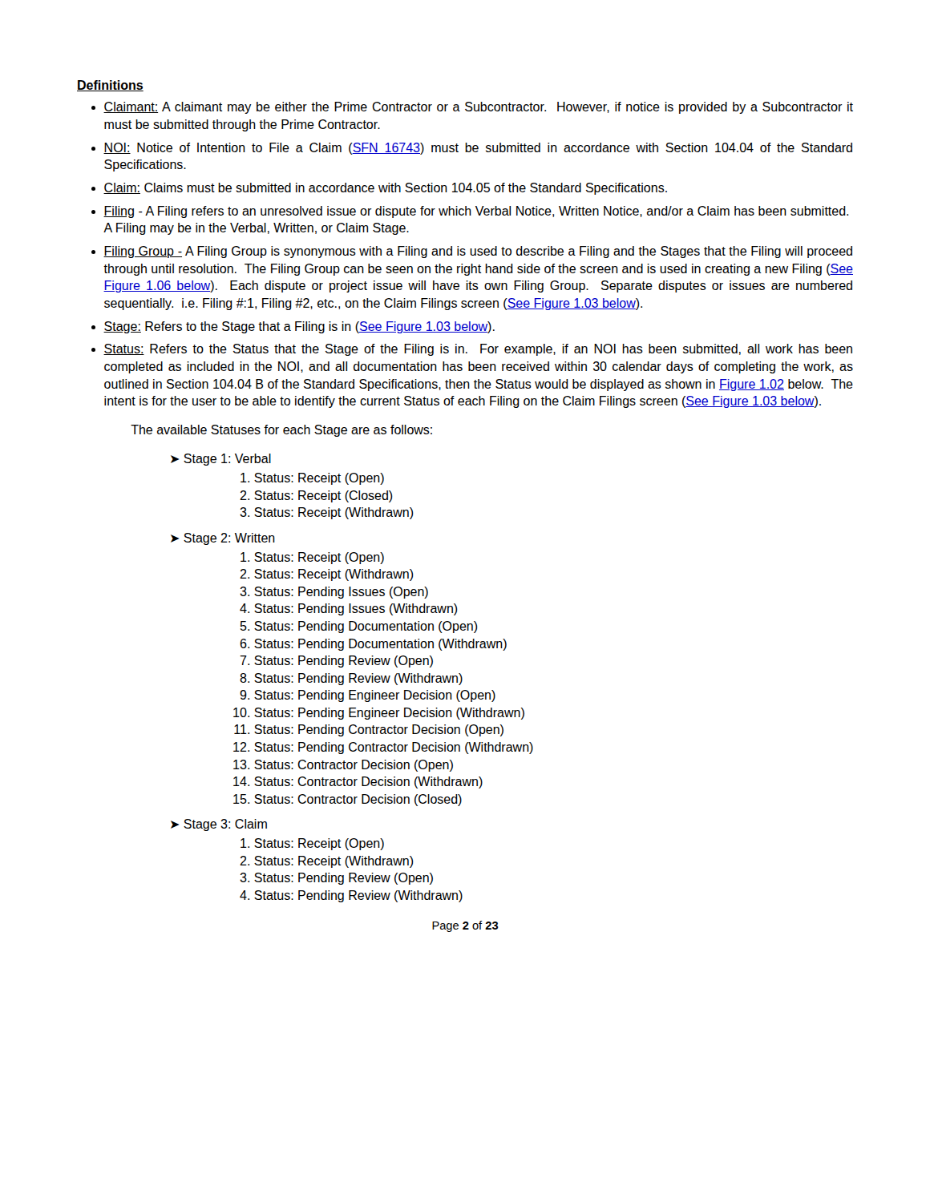Definitions
Claimant: A claimant may be either the Prime Contractor or a Subcontractor. However, if notice is provided by a Subcontractor it must be submitted through the Prime Contractor.
NOI: Notice of Intention to File a Claim (SFN 16743) must be submitted in accordance with Section 104.04 of the Standard Specifications.
Claim: Claims must be submitted in accordance with Section 104.05 of the Standard Specifications.
Filing - A Filing refers to an unresolved issue or dispute for which Verbal Notice, Written Notice, and/or a Claim has been submitted. A Filing may be in the Verbal, Written, or Claim Stage.
Filing Group - A Filing Group is synonymous with a Filing and is used to describe a Filing and the Stages that the Filing will proceed through until resolution. The Filing Group can be seen on the right hand side of the screen and is used in creating a new Filing (See Figure 1.06 below). Each dispute or project issue will have its own Filing Group. Separate disputes or issues are numbered sequentially. i.e. Filing #:1, Filing #2, etc., on the Claim Filings screen (See Figure 1.03 below).
Stage: Refers to the Stage that a Filing is in (See Figure 1.03 below).
Status: Refers to the Status that the Stage of the Filing is in. For example, if an NOI has been submitted, all work has been completed as included in the NOI, and all documentation has been received within 30 calendar days of completing the work, as outlined in Section 104.04 B of the Standard Specifications, then the Status would be displayed as shown in Figure 1.02 below. The intent is for the user to be able to identify the current Status of each Filing on the Claim Filings screen (See Figure 1.03 below).
The available Statuses for each Stage are as follows:
➤Stage 1: Verbal
Status: Receipt (Open)
Status: Receipt (Closed)
Status: Receipt (Withdrawn)
➤Stage 2: Written
Status: Receipt (Open)
Status: Receipt (Withdrawn)
Status: Pending Issues (Open)
Status: Pending Issues (Withdrawn)
Status: Pending Documentation (Open)
Status: Pending Documentation (Withdrawn)
Status: Pending Review (Open)
Status: Pending Review (Withdrawn)
Status: Pending Engineer Decision (Open)
Status: Pending Engineer Decision (Withdrawn)
Status: Pending Contractor Decision (Open)
Status: Pending Contractor Decision (Withdrawn)
Status: Contractor Decision (Open)
Status: Contractor Decision (Withdrawn)
Status: Contractor Decision (Closed)
➤Stage 3: Claim
Status: Receipt (Open)
Status: Receipt (Withdrawn)
Status: Pending Review (Open)
Status: Pending Review (Withdrawn)
Page 2 of 23